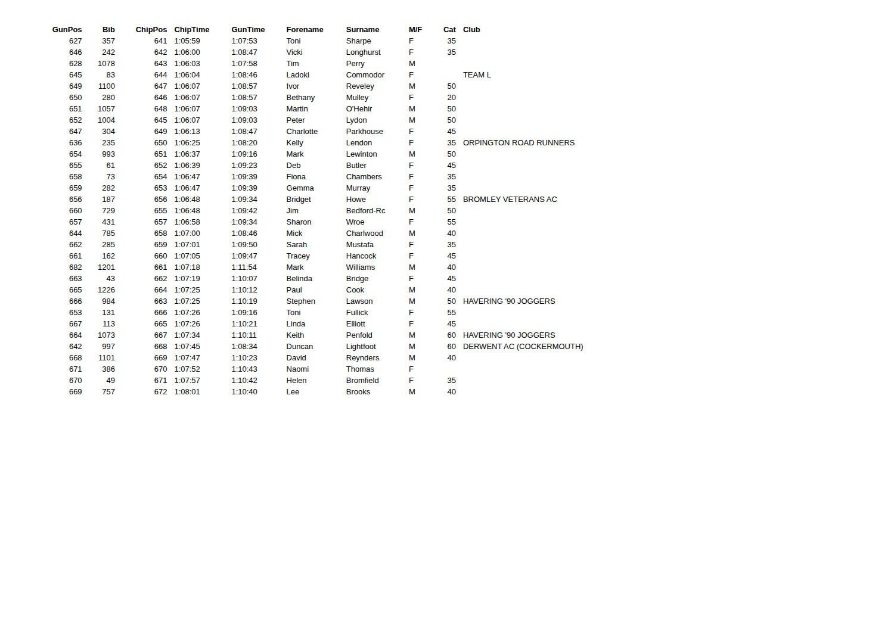| GunPos | Bib | ChipPos | ChipTime | GunTime | Forename | Surname | M/F | Cat | Club |
| --- | --- | --- | --- | --- | --- | --- | --- | --- | --- |
| 627 | 357 | 641 | 1:05:59 | 1:07:53 | Toni | Sharpe | F | 35 | |
| 646 | 242 | 642 | 1:06:00 | 1:08:47 | Vicki | Longhurst | F | 35 | |
| 628 | 1078 | 643 | 1:06:03 | 1:07:58 | Tim | Perry | M | | |
| 645 | 83 | 644 | 1:06:04 | 1:08:46 | Ladoki | Commodor | F | | TEAM L |
| 649 | 1100 | 647 | 1:06:07 | 1:08:57 | Ivor | Reveley | M | 50 | |
| 650 | 280 | 646 | 1:06:07 | 1:08:57 | Bethany | Mulley | F | 20 | |
| 651 | 1057 | 648 | 1:06:07 | 1:09:03 | Martin | O'Hehir | M | 50 | |
| 652 | 1004 | 645 | 1:06:07 | 1:09:03 | Peter | Lydon | M | 50 | |
| 647 | 304 | 649 | 1:06:13 | 1:08:47 | Charlotte | Parkhouse | F | 45 | |
| 636 | 235 | 650 | 1:06:25 | 1:08:20 | Kelly | Lendon | F | 35 | ORPINGTON ROAD RUNNERS |
| 654 | 993 | 651 | 1:06:37 | 1:09:16 | Mark | Lewinton | M | 50 | |
| 655 | 61 | 652 | 1:06:39 | 1:09:23 | Deb | Butler | F | 45 | |
| 658 | 73 | 654 | 1:06:47 | 1:09:39 | Fiona | Chambers | F | 35 | |
| 659 | 282 | 653 | 1:06:47 | 1:09:39 | Gemma | Murray | F | 35 | |
| 656 | 187 | 656 | 1:06:48 | 1:09:34 | Bridget | Howe | F | 55 | BROMLEY VETERANS AC |
| 660 | 729 | 655 | 1:06:48 | 1:09:42 | Jim | Bedford-Rc | M | 50 | |
| 657 | 431 | 657 | 1:06:58 | 1:09:34 | Sharon | Wroe | F | 55 | |
| 644 | 785 | 658 | 1:07:00 | 1:08:46 | Mick | Charlwood | M | 40 | |
| 662 | 285 | 659 | 1:07:01 | 1:09:50 | Sarah | Mustafa | F | 35 | |
| 661 | 162 | 660 | 1:07:05 | 1:09:47 | Tracey | Hancock | F | 45 | |
| 682 | 1201 | 661 | 1:07:18 | 1:11:54 | Mark | Williams | M | 40 | |
| 663 | 43 | 662 | 1:07:19 | 1:10:07 | Belinda | Bridge | F | 45 | |
| 665 | 1226 | 664 | 1:07:25 | 1:10:12 | Paul | Cook | M | 40 | |
| 666 | 984 | 663 | 1:07:25 | 1:10:19 | Stephen | Lawson | M | 50 | HAVERING '90 JOGGERS |
| 653 | 131 | 666 | 1:07:26 | 1:09:16 | Toni | Fullick | F | 55 | |
| 667 | 113 | 665 | 1:07:26 | 1:10:21 | Linda | Elliott | F | 45 | |
| 664 | 1073 | 667 | 1:07:34 | 1:10:11 | Keith | Penfold | M | 60 | HAVERING '90 JOGGERS |
| 642 | 997 | 668 | 1:07:45 | 1:08:34 | Duncan | Lightfoot | M | 60 | DERWENT AC (COCKERMOUTH) |
| 668 | 1101 | 669 | 1:07:47 | 1:10:23 | David | Reynders | M | 40 | |
| 671 | 386 | 670 | 1:07:52 | 1:10:43 | Naomi | Thomas | F | | |
| 670 | 49 | 671 | 1:07:57 | 1:10:42 | Helen | Bromfield | F | 35 | |
| 669 | 757 | 672 | 1:08:01 | 1:10:40 | Lee | Brooks | M | 40 | |